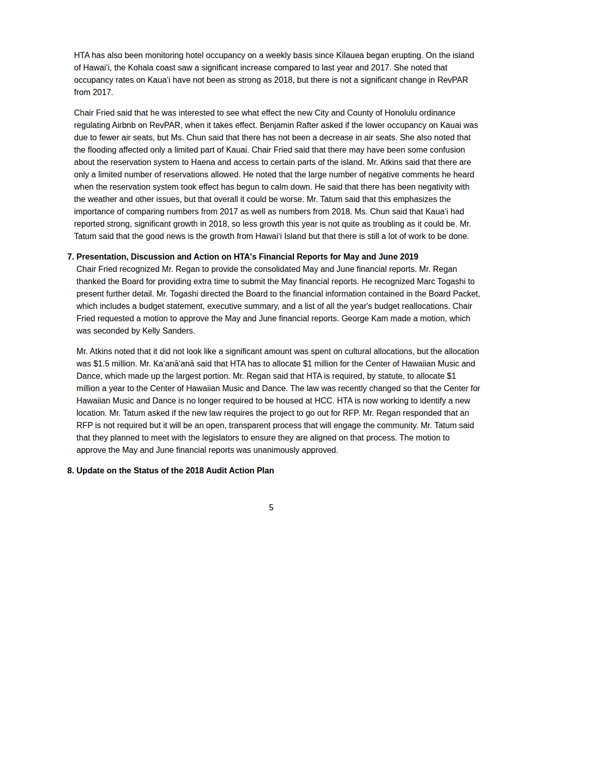HTA has also been monitoring hotel occupancy on a weekly basis since Kīlauea began erupting. On the island of Hawai‘i, the Kohala coast saw a significant increase compared to last year and 2017. She noted that occupancy rates on Kaua‘i have not been as strong as 2018, but there is not a significant change in RevPAR from 2017.
Chair Fried said that he was interested to see what effect the new City and County of Honolulu ordinance regulating Airbnb on RevPAR, when it takes effect. Benjamin Rafter asked if the lower occupancy on Kauai was due to fewer air seats, but Ms. Chun said that there has not been a decrease in air seats. She also noted that the flooding affected only a limited part of Kauai. Chair Fried said that there may have been some confusion about the reservation system to Haena and access to certain parts of the island. Mr. Atkins said that there are only a limited number of reservations allowed. He noted that the large number of negative comments he heard when the reservation system took effect has begun to calm down. He said that there has been negativity with the weather and other issues, but that overall it could be worse. Mr. Tatum said that this emphasizes the importance of comparing numbers from 2017 as well as numbers from 2018. Ms. Chun said that Kaua‘i had reported strong, significant growth in 2018, so less growth this year is not quite as troubling as it could be. Mr. Tatum said that the good news is the growth from Hawai‘i Island but that there is still a lot of work to be done.
Presentation, Discussion and Action on HTA's Financial Reports for May and June 2019
Chair Fried recognized Mr. Regan to provide the consolidated May and June financial reports. Mr. Regan thanked the Board for providing extra time to submit the May financial reports. He recognized Marc Togashi to present further detail. Mr. Togashi directed the Board to the financial information contained in the Board Packet, which includes a budget statement, executive summary, and a list of all the year's budget reallocations. Chair Fried requested a motion to approve the May and June financial reports. George Kam made a motion, which was seconded by Kelly Sanders.
Mr. Atkins noted that it did not look like a significant amount was spent on cultural allocations, but the allocation was $1.5 million. Mr. Ka‘anā‘anā said that HTA has to allocate $1 million for the Center of Hawaiian Music and Dance, which made up the largest portion. Mr. Regan said that HTA is required, by statute, to allocate $1 million a year to the Center of Hawaiian Music and Dance. The law was recently changed so that the Center for Hawaiian Music and Dance is no longer required to be housed at HCC. HTA is now working to identify a new location. Mr. Tatum asked if the new law requires the project to go out for RFP. Mr. Regan responded that an RFP is not required but it will be an open, transparent process that will engage the community. Mr. Tatum said that they planned to meet with the legislators to ensure they are aligned on that process. The motion to approve the May and June financial reports was unanimously approved.
Update on the Status of the 2018 Audit Action Plan
5